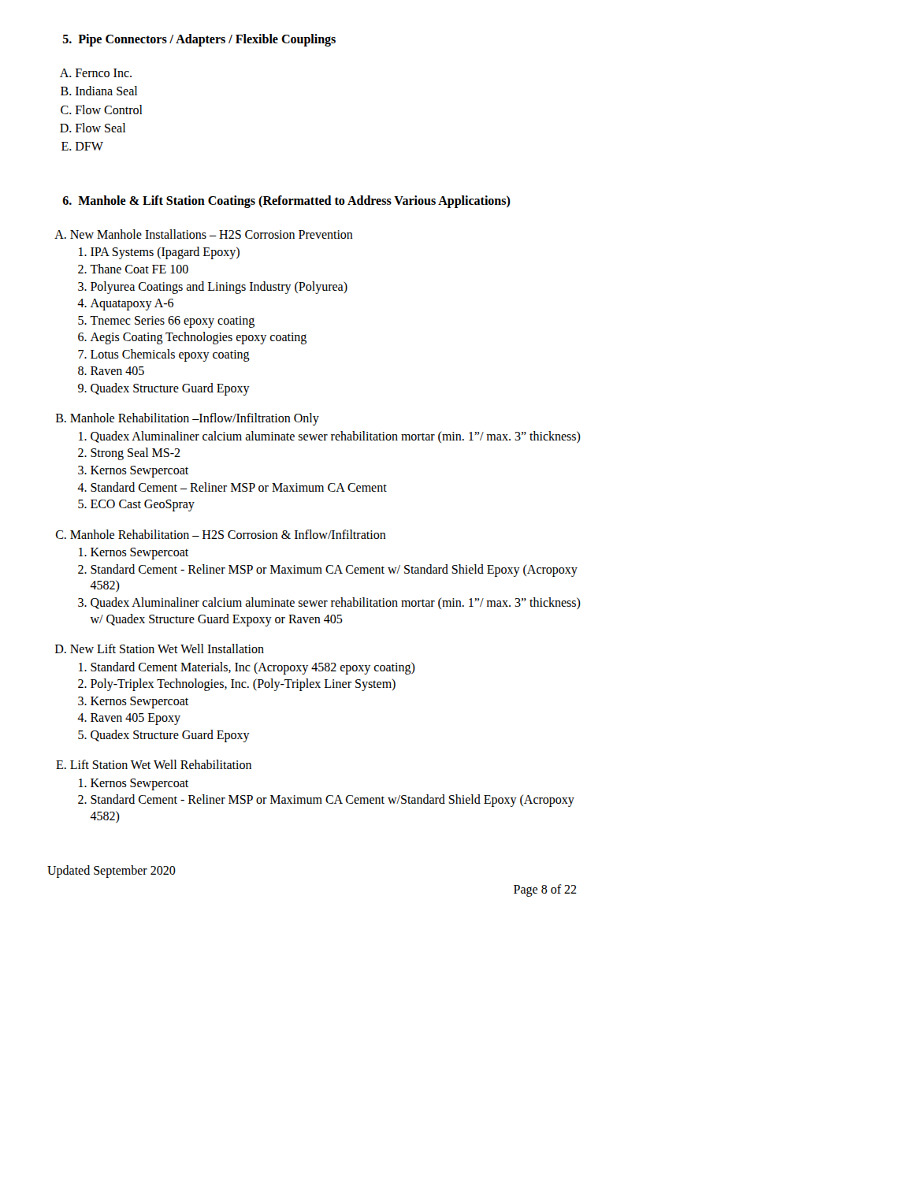5. Pipe Connectors / Adapters / Flexible Couplings
Fernco Inc.
Indiana Seal
Flow Control
Flow Seal
DFW
6. Manhole & Lift Station Coatings (Reformatted to Address Various Applications)
New Manhole Installations – H2S Corrosion Prevention
IPA Systems (Ipagard Epoxy)
Thane Coat FE 100
Polyurea Coatings and Linings Industry (Polyurea)
Aquatapoxy A-6
Tnemec Series 66 epoxy coating
Aegis Coating Technologies epoxy coating
Lotus Chemicals epoxy coating
Raven 405
Quadex Structure Guard Epoxy
Manhole Rehabilitation –Inflow/Infiltration Only
Quadex Aluminaliner calcium aluminate sewer rehabilitation mortar (min. 1”/ max. 3” thickness)
Strong Seal MS-2
Kernos Sewpercoat
Standard Cement – Reliner MSP or Maximum CA Cement
ECO Cast GeoSpray
Manhole Rehabilitation – H2S Corrosion & Inflow/Infiltration
Kernos Sewpercoat
Standard Cement - Reliner MSP or Maximum CA Cement w/ Standard Shield Epoxy (Acropoxy 4582)
Quadex Aluminaliner calcium aluminate sewer rehabilitation mortar (min. 1”/ max. 3” thickness) w/ Quadex Structure Guard Expoxy or Raven 405
New Lift Station Wet Well Installation
Standard Cement Materials, Inc (Acropoxy 4582 epoxy coating)
Poly-Triplex Technologies, Inc. (Poly-Triplex Liner System)
Kernos Sewpercoat
Raven 405 Epoxy
Quadex Structure Guard Epoxy
Lift Station Wet Well Rehabilitation
Kernos Sewpercoat
Standard Cement - Reliner MSP or Maximum CA Cement w/Standard Shield Epoxy (Acropoxy 4582)
Updated September 2020
Page 8 of 22